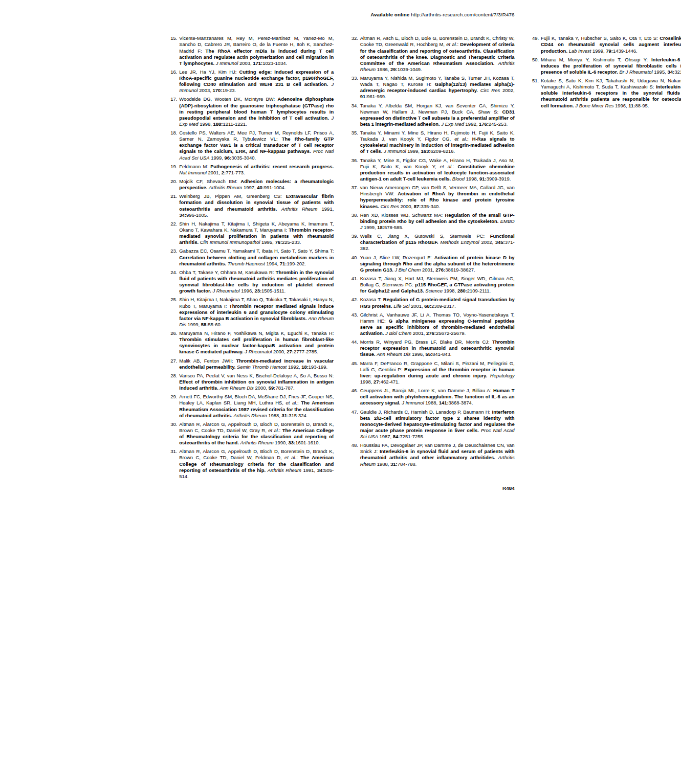Available online http://arthritis-research.com/content/7/3/R476
Vicente-Manzanares M, Rey M, Perez-Martinez M, Yanez-Mo M, Sancho D, Cabrero JR, Barreiro O, de la Fuente H, Itoh K, Sanchez-Madrid F: The RhoA effector mDia is induced during T cell activation and regulates actin polymerization and cell migration in T lymphocytes. J Immunol 2003, 171: 1023-1034.
Lee JR, Ha YJ, Kim HJ: Cutting edge: induced expression of a RhoA-specific guanine nucleotide exchange factor, p190RhoGEF, following CD40 stimulation and WEHI 231 B cell activation. J Immunol 2003, 170: 19-23.
Woodside DG, Wooten DK, McIntyre BW: Adenosine diphosphate (ADP)-ribosylation of the guanosine triphosphatase (GTPase) rho in resting peripheral blood human T lymphocytes results in pseudopodial extension and the inhibition of T cell activation. J Exp Med 1998, 188: 1211-1221.
Costello PS, Walters AE, Mee PJ, Turner M, Reynolds LF, Prisco A, Sarner N, Zamoyska R, Tybulewicz VL: The Rho-family GTP exchange factor Vav1 is a critical transducer of T cell receptor signals to the calcium, ERK, and NF-kappaB pathways. Proc Natl Acad Sci USA 1999, 96: 3035-3040.
Feldmann M: Pathogenesis of arthritis: recent research progress. Nat Immunol 2001, 2: 771-773.
Mojcik CF, Shevach EM: Adhesion molecules: a rheumatologic perspective. Arthritis Rheum 1997, 40: 991-1004.
Weinberg JB, Pippen AM, Greenberg CS: Extravascular fibrin formation and dissolution in synovial tissue of patients with osteoarthritis and rheumatoid arthritis. Arthritis Rheum 1991, 34: 996-1005.
Shin H, Nakajima T, Kitajima I, Shigeta K, Abeyama K, Imamura T, Okano T, Kawahara K, Nakamura T, Maruyama I: Thrombin receptor-mediated synovial proliferation in patients with rheumatoid arthritis. Clin Immunol Immunopathol 1995, 76: 225-233.
Gabazza EC, Osamu T, Yamakami T, Ibata H, Sato T, Sato Y, Shima T: Correlation between clotting and collagen metabolism markers in rheumatoid arthritis. Thromb Haemost 1994, 71: 199-202.
Ohba T, Takase Y, Ohhara M, Kasukawa R: Thrombin in the synovial fluid of patients with rheumatoid arthritis mediates proliferation of synovial fibroblast-like cells by induction of platelet derived growth factor. J Rheumatol 1996, 23: 1505-1511.
Shin H, Kitajima I, Nakajima T, Shao Q, Tokioka T, Takasaki I, Hanyu N, Kubo T, Maruyama I: Thrombin receptor mediated signals induce expressions of interleukin 6 and granulocyte colony stimulating factor via NF-kappa B activation in synovial fibroblasts. Ann Rheum Dis 1999, 58: 55-60.
Maruyama N, Hirano F, Yoshikawa N, Migita K, Eguchi K, Tanaka H: Thrombin stimulates cell proliferation in human fibroblast-like synoviocytes in nuclear factor-kappaB activation and protein kinase C mediated pathway. J Rheumatol 2000, 27: 2777-2785.
Malik AB, Fenton JWII: Thrombin-mediated increase in vascular endothelial permeability. Semin Thromb Hemost 1992, 18: 193-199.
Varisco PA, Peclat V, van Ness K, Bischof-Delaloye A, So A, Busso N: Effect of thrombin inhibition on synovial inflammation in antigen induced arthritis. Ann Rheum Dis 2000, 59: 781-787.
Arnett FC, Edworthy SM, Bloch DA, McShane DJ, Fries JF, Cooper NS, Healey LA, Kaplan SR, Liang MH, Luthra HS, et al.: The American Rheumatism Association 1987 revised criteria for the classification of rheumatoid arthritis. Arthritis Rheum 1988, 31: 315-324.
Altman R, Alarcon G, Appelrouth D, Bloch D, Borenstein D, Brandt K, Brown C, Cooke TD, Daniel W, Gray R, et al.: The American College of Rheumatology criteria for the classification and reporting of osteoarthritis of the hand. Arthritis Rheum 1990, 33: 1601-1610.
Altman R, Alarcon G, Appelrouth D, Bloch D, Borenstein D, Brandt K, Brown C, Cooke TD, Daniel W, Feldman D, et al.: The American College of Rheumatology criteria for the classification and reporting of osteoarthritis of the hip. Arthritis Rheum 1991, 34: 505-514.
Altman R, Asch E, Bloch D, Bole G, Borenstein D, Brandt K, Christy W, Cooke TD, Greenwald R, Hochberg M, et al.: Development of criteria for the classification and reporting of osteoarthritis. Classification of osteoarthritis of the knee. Diagnostic and Therapeutic Criteria Committee of the American Rheumatism Association. Arthritis Rheum 1986, 29: 1039-1049.
Maruyama Y, Nishida M, Sugimoto Y, Tanabe S, Turner JH, Kozasa T, Wada T, Nagao T, Kurose H: Galpha(12/13) mediates alpha(1)-adrenergic receptor-induced cardiac hypertrophy. Circ Res 2002, 91: 961-969.
Tanaka Y, Albelda SM, Horgan KJ, van Seventer GA, Shimizu Y, Newman W, Hallam J, Newman PJ, Buck CA, Shaw S: CD31 expressed on distinctive T cell subsets is a preferential amplifier of beta 1 integrin-mediated adhesion. J Exp Med 1992, 176: 245-253.
Tanaka Y, Minami Y, Mine S, Hirano H, Fujimoto H, Fujii K, Saito K, Tsukada J, van Kooyk Y, Figdor CG, et al.: H-Ras signals to cytoskeletal machinery in induction of integrin-mediated adhesion of T cells. J Immunol 1999, 163: 6209-6216.
Tanaka Y, Mine S, Figdor CG, Wake A, Hirano H, Tsukada J, Aso M, Fujii K, Saito K, van Kooyk Y, et al.: Constitutive chemokine production results in activation of leukocyte function-associated antigen-1 on adult T-cell leukemia cells. Blood 1998, 91: 3909-3919.
van Nieuw Amerongen GP, van Delft S, Vermeer MA, Collard JG, van Hinsbergh VW: Activation of RhoA by thrombin in endothelial hyperpermeability: role of Rho kinase and protein tyrosine kinases. Circ Res 2000, 87: 335-340.
Ren XD, Kiosses WB, Schwartz MA: Regulation of the small GTP-binding protein Rho by cell adhesion and the cytoskeleton. EMBO J 1999, 18: 578-585.
Wells C, Jiang X, Gutowski S, Sternweis PC: Functional characterization of p115 RhoGEF. Methods Enzymol 2002, 345: 371-382.
Yuan J, Slice LW, Rozengurt E: Activation of protein kinase D by signaling through Rho and the alpha subunit of the heterotrimeric G protein G13. J Biol Chem 2001, 276: 38619-38627.
Kozasa T, Jiang X, Hart MJ, Sternweis PM, Singer WD, Gilman AG, Bollag G, Sternweis PC: p115 RhoGEF, a GTPase activating protein for Galpha12 and Galpha13. Science 1998, 280: 2109-2111.
Kozasa T: Regulation of G protein-mediated signal transduction by RGS proteins. Life Sci 2001, 68: 2309-2317.
Gilchrist A, Vanhauwe JF, Li A, Thomas TO, Voyno-Yasenetskaya T, Hamm HE: G alpha minigenes expressing C-terminal peptides serve as specific inhibitors of thrombin-mediated endothelial activation. J Biol Chem 2001, 276: 25672-25679.
Morris R, Winyard PG, Brass LF, Blake DR, Morris CJ: Thrombin receptor expression in rheumatoid and osteoarthritic synovial tissue. Ann Rheum Dis 1996, 55: 841-843.
Marra F, DeFranco R, Grappone C, Milani S, Pinzani M, Pellegrini G, Laffi G, Gentilini P: Expression of the thrombin receptor in human liver: up-regulation during acute and chronic injury. Hepatology 1998, 27: 462-471.
Ceuppens JL, Baroja ML, Lorre K, van Damme J, Billiau A: Human T cell activation with phytohemagglutinin. The function of IL-6 as an accessory signal. J Immunol 1988, 141: 3868-3874.
Gauldie J, Richards C, Harnish D, Lansdorp P, Baumann H: Interferon beta 2/B-cell stimulatory factor type 2 shares identity with monocyte-derived hepatocyte-stimulating factor and regulates the major acute phase protein response in liver cells. Proc Natl Acad Sci USA 1987, 84: 7251-7255.
Houssiau FA, Devogelaer JP, van Damme J, de Deuxchaisnes CN, van Snick J: Interleukin-6 in synovial fluid and serum of patients with rheumatoid arthritis and other inflammatory arthritides. Arthritis Rheum 1988, 31: 784-788.
Fujii K, Tanaka Y, Hubscher S, Saito K, Ota T, Eto S: Crosslinking of CD44 on rheumatoid synovial cells augment interleukin 6 production. Lab Invest 1999, 79: 1439-1446.
Mihara M, Moriya Y, Kishimoto T, Ohsugi Y: Interleukin-6 (IL-6) induces the proliferation of synovial fibroblastic cells in the presence of soluble IL-6 receptor. Br J Rheumatol 1995, 34: 321-325.
Kotake S, Sato K, Kim KJ, Takahashi N, Udagawa N, Nakamura I, Yamaguchi A, Kishimoto T, Suda T, Kashiwazaki S: Interleukin-6 and soluble interleukin-6 receptors in the synovial fluids from rheumatoid arthritis patients are responsible for osteoclast-like cell formation. J Bone Miner Res 1996, 11: 88-95.
R484